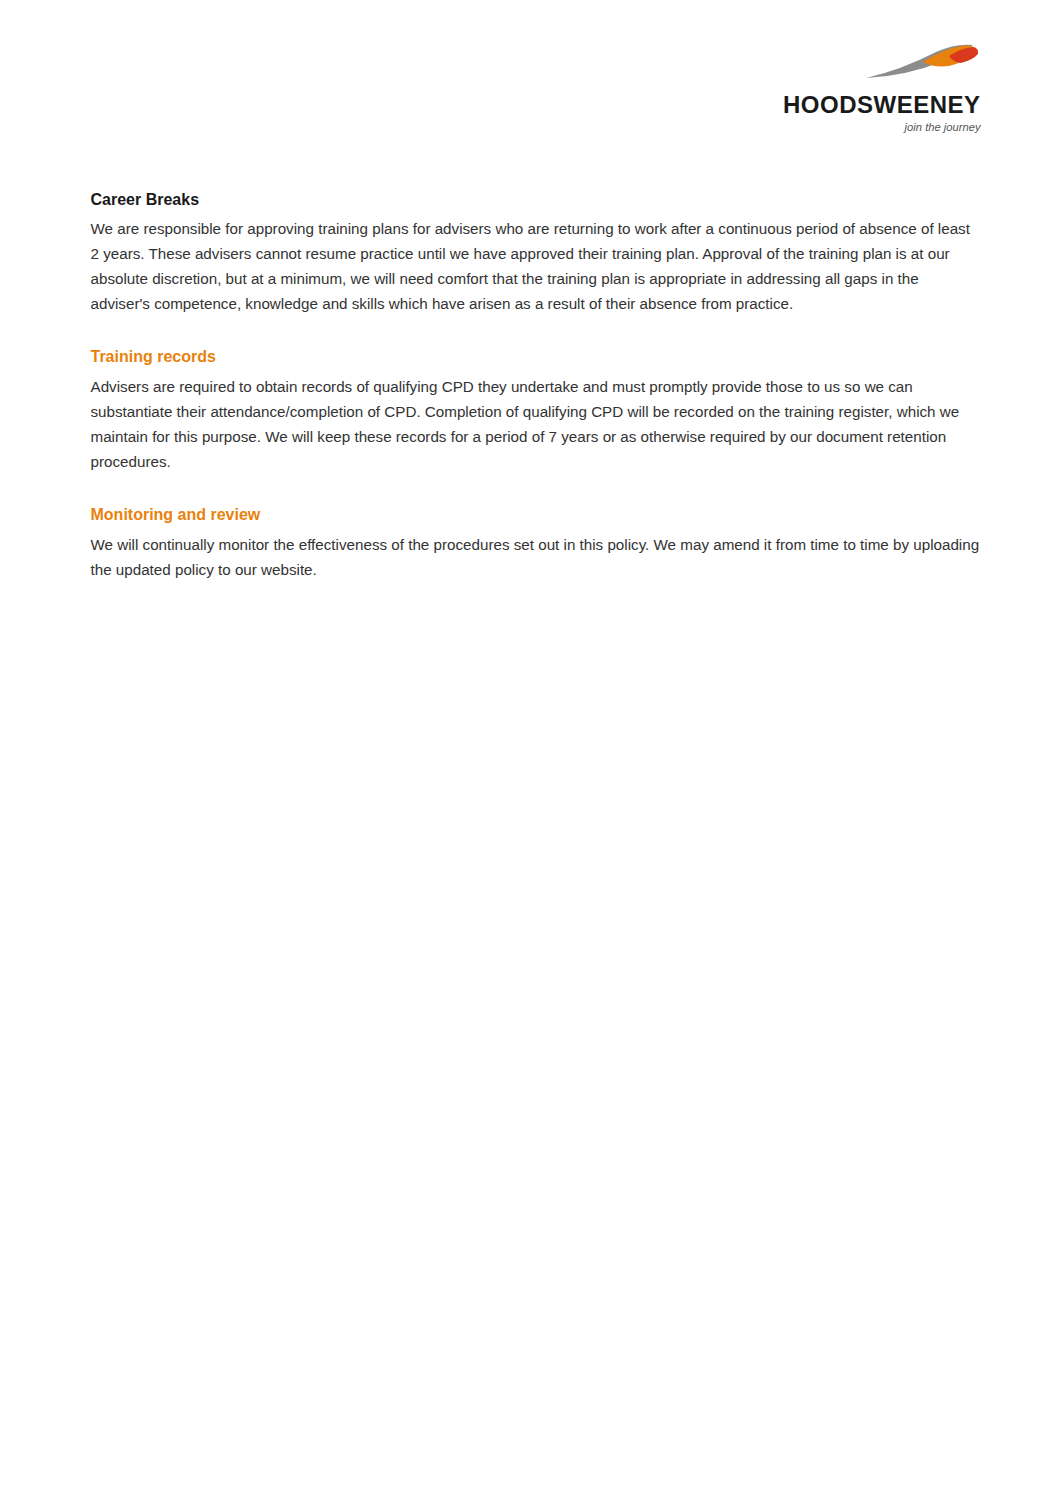HOODSWEENEY
join the journey
Career Breaks
We are responsible for approving training plans for advisers who are returning to work after a continuous period of absence of least 2 years. These advisers cannot resume practice until we have approved their training plan. Approval of the training plan is at our absolute discretion, but at a minimum, we will need comfort that the training plan is appropriate in addressing all gaps in the adviser's competence, knowledge and skills which have arisen as a result of their absence from practice.
Training records
Advisers are required to obtain records of qualifying CPD they undertake and must promptly provide those to us so we can substantiate their attendance/completion of CPD. Completion of qualifying CPD will be recorded on the training register, which we maintain for this purpose. We will keep these records for a period of 7 years or as otherwise required by our document retention procedures.
Monitoring and review
We will continually monitor the effectiveness of the procedures set out in this policy. We may amend it from time to time by uploading the updated policy to our website.